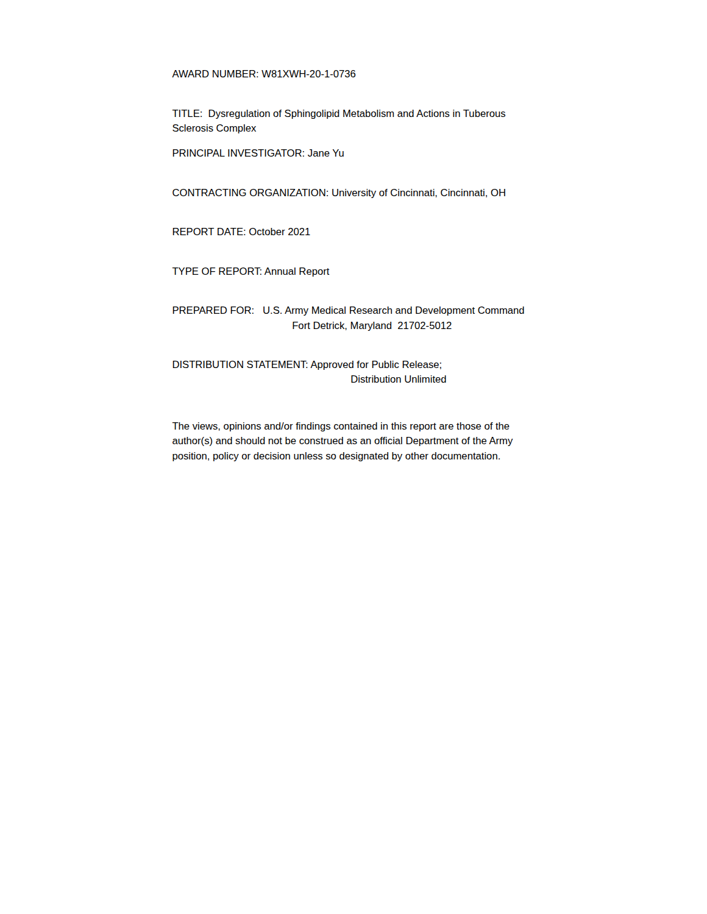AWARD NUMBER: W81XWH-20-1-0736
TITLE: Dysregulation of Sphingolipid Metabolism and Actions in Tuberous Sclerosis Complex
PRINCIPAL INVESTIGATOR: Jane Yu
CONTRACTING ORGANIZATION: University of Cincinnati, Cincinnati, OH
REPORT DATE: October 2021
TYPE OF REPORT: Annual Report
PREPARED FOR: U.S. Army Medical Research and Development Command
Fort Detrick, Maryland 21702-5012
DISTRIBUTION STATEMENT: Approved for Public Release;
Distribution Unlimited
The views, opinions and/or findings contained in this report are those of the author(s) and should not be construed as an official Department of the Army position, policy or decision unless so designated by other documentation.